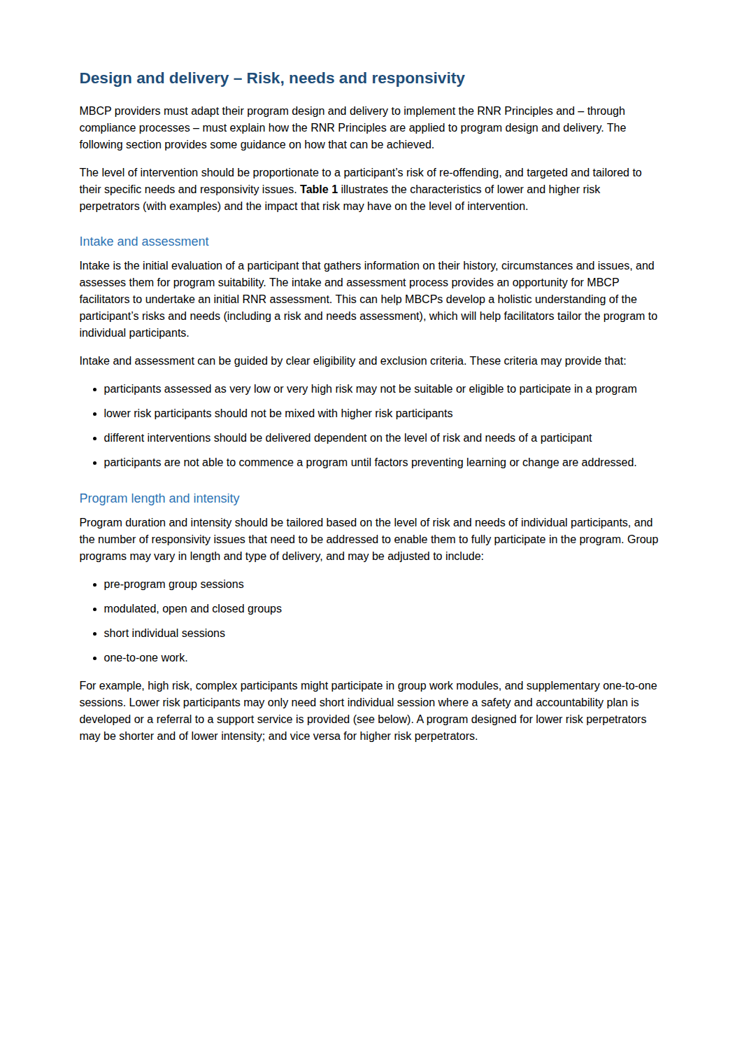Design and delivery – Risk, needs and responsivity
MBCP providers must adapt their program design and delivery to implement the RNR Principles and – through compliance processes – must explain how the RNR Principles are applied to program design and delivery. The following section provides some guidance on how that can be achieved.
The level of intervention should be proportionate to a participant’s risk of re-offending, and targeted and tailored to their specific needs and responsivity issues. Table 1 illustrates the characteristics of lower and higher risk perpetrators (with examples) and the impact that risk may have on the level of intervention.
Intake and assessment
Intake is the initial evaluation of a participant that gathers information on their history, circumstances and issues, and assesses them for program suitability. The intake and assessment process provides an opportunity for MBCP facilitators to undertake an initial RNR assessment. This can help MBCPs develop a holistic understanding of the participant’s risks and needs (including a risk and needs assessment), which will help facilitators tailor the program to individual participants.
Intake and assessment can be guided by clear eligibility and exclusion criteria. These criteria may provide that:
participants assessed as very low or very high risk may not be suitable or eligible to participate in a program
lower risk participants should not be mixed with higher risk participants
different interventions should be delivered dependent on the level of risk and needs of a participant
participants are not able to commence a program until factors preventing learning or change are addressed.
Program length and intensity
Program duration and intensity should be tailored based on the level of risk and needs of individual participants, and the number of responsivity issues that need to be addressed to enable them to fully participate in the program. Group programs may vary in length and type of delivery, and may be adjusted to include:
pre-program group sessions
modulated, open and closed groups
short individual sessions
one-to-one work.
For example, high risk, complex participants might participate in group work modules, and supplementary one-to-one sessions. Lower risk participants may only need short individual session where a safety and accountability plan is developed or a referral to a support service is provided (see below). A program designed for lower risk perpetrators may be shorter and of lower intensity; and vice versa for higher risk perpetrators.